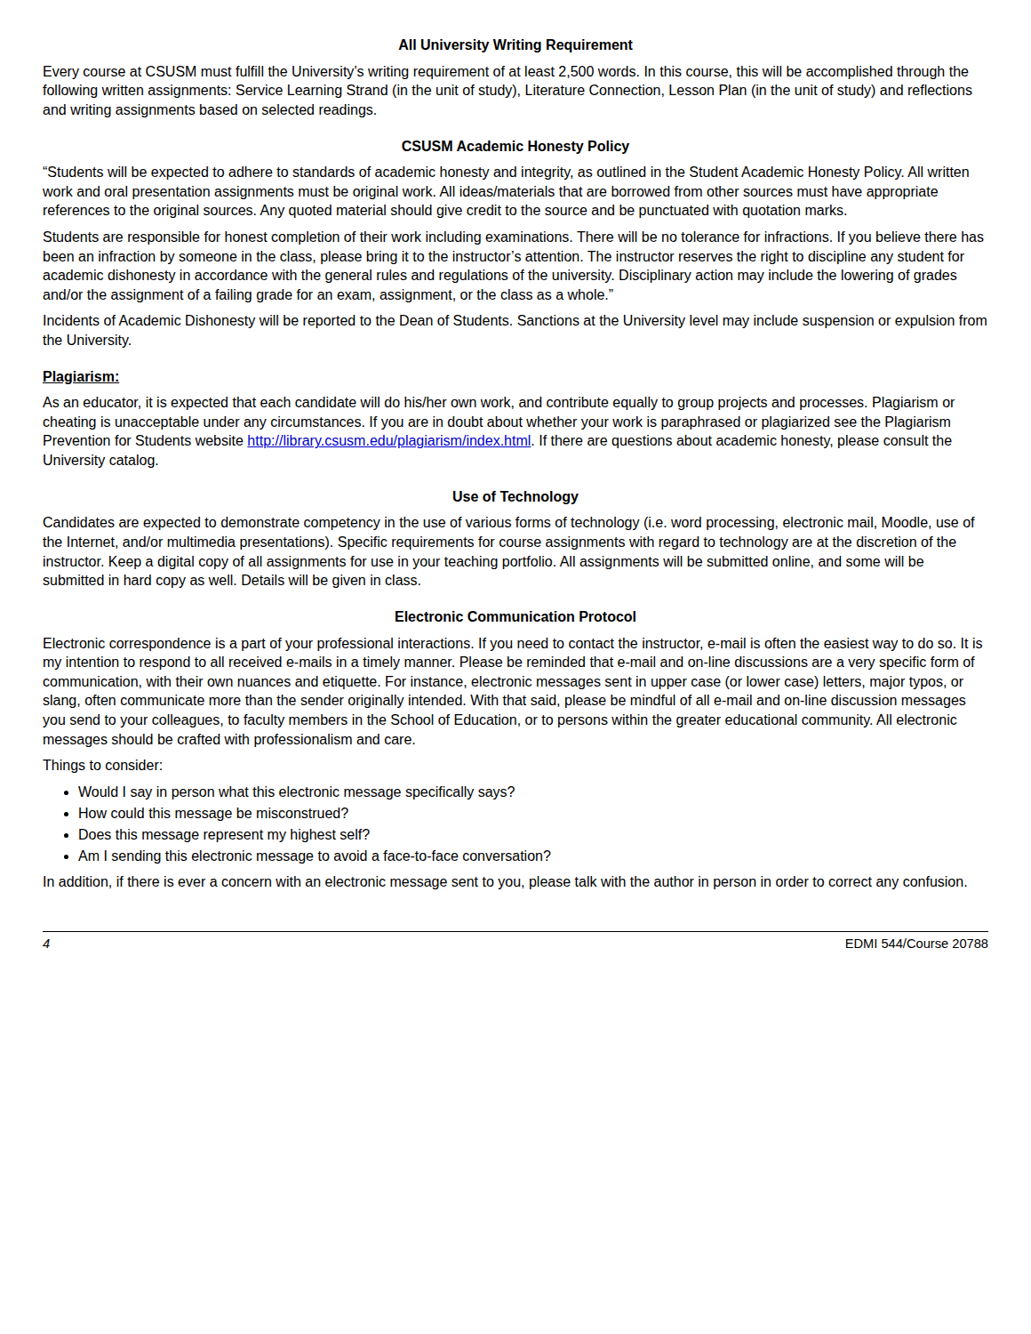All University Writing Requirement
Every course at CSUSM must fulfill the University’s writing requirement of at least 2,500 words. In this course, this will be accomplished through the following written assignments: Service Learning Strand (in the unit of study), Literature Connection, Lesson Plan (in the unit of study) and reflections and writing assignments based on selected readings.
CSUSM Academic Honesty Policy
“Students will be expected to adhere to standards of academic honesty and integrity, as outlined in the Student Academic Honesty Policy. All written work and oral presentation assignments must be original work. All ideas/materials that are borrowed from other sources must have appropriate references to the original sources. Any quoted material should give credit to the source and be punctuated with quotation marks.
Students are responsible for honest completion of their work including examinations. There will be no tolerance for infractions. If you believe there has been an infraction by someone in the class, please bring it to the instructor’s attention. The instructor reserves the right to discipline any student for academic dishonesty in accordance with the general rules and regulations of the university. Disciplinary action may include the lowering of grades and/or the assignment of a failing grade for an exam, assignment, or the class as a whole.”
Incidents of Academic Dishonesty will be reported to the Dean of Students. Sanctions at the University level may include suspension or expulsion from the University.
Plagiarism:
As an educator, it is expected that each candidate will do his/her own work, and contribute equally to group projects and processes. Plagiarism or cheating is unacceptable under any circumstances. If you are in doubt about whether your work is paraphrased or plagiarized see the Plagiarism Prevention for Students website http://library.csusm.edu/plagiarism/index.html. If there are questions about academic honesty, please consult the University catalog.
Use of Technology
Candidates are expected to demonstrate competency in the use of various forms of technology (i.e. word processing, electronic mail, Moodle, use of the Internet, and/or multimedia presentations). Specific requirements for course assignments with regard to technology are at the discretion of the instructor. Keep a digital copy of all assignments for use in your teaching portfolio. All assignments will be submitted online, and some will be submitted in hard copy as well. Details will be given in class.
Electronic Communication Protocol
Electronic correspondence is a part of your professional interactions. If you need to contact the instructor, e-mail is often the easiest way to do so. It is my intention to respond to all received e-mails in a timely manner. Please be reminded that e-mail and on-line discussions are a very specific form of communication, with their own nuances and etiquette. For instance, electronic messages sent in upper case (or lower case) letters, major typos, or slang, often communicate more than the sender originally intended. With that said, please be mindful of all e-mail and on-line discussion messages you send to your colleagues, to faculty members in the School of Education, or to persons within the greater educational community. All electronic messages should be crafted with professionalism and care.
Things to consider:
Would I say in person what this electronic message specifically says?
How could this message be misconstrued?
Does this message represent my highest self?
Am I sending this electronic message to avoid a face-to-face conversation?
In addition, if there is ever a concern with an electronic message sent to you, please talk with the author in person in order to correct any confusion.
4 EDMI 544/Course 20788